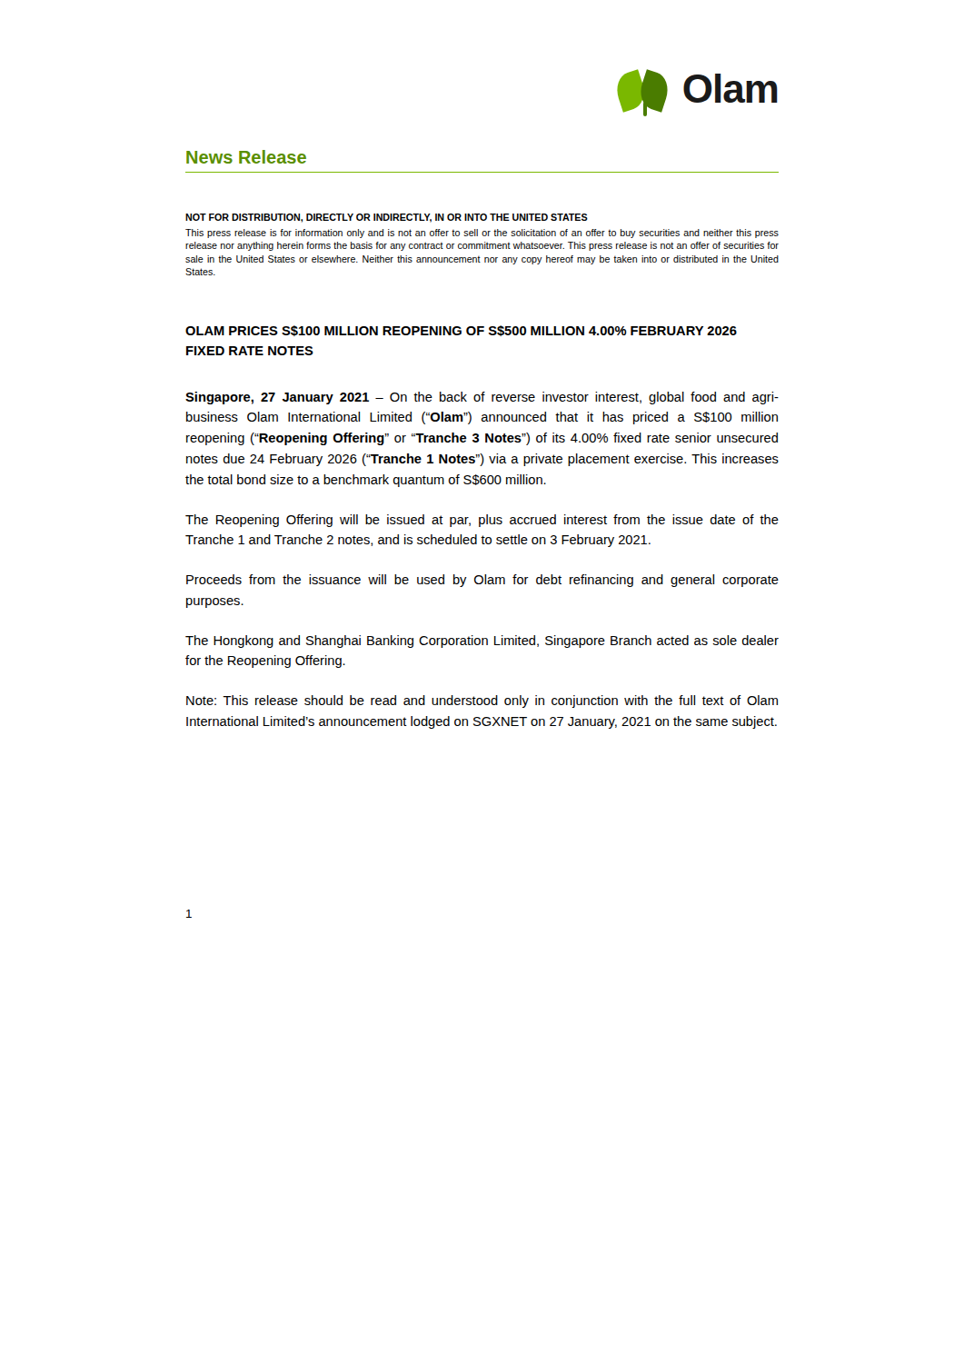Olam
News Release
NOT FOR DISTRIBUTION, DIRECTLY OR INDIRECTLY, IN OR INTO THE UNITED STATES
This press release is for information only and is not an offer to sell or the solicitation of an offer to buy securities and neither this press release nor anything herein forms the basis for any contract or commitment whatsoever. This press release is not an offer of securities for sale in the United States or elsewhere. Neither this announcement nor any copy hereof may be taken into or distributed in the United States.
OLAM PRICES S$100 MILLION REOPENING OF S$500 MILLION 4.00% FEBRUARY 2026 FIXED RATE NOTES
Singapore, 27 January 2021 – On the back of reverse investor interest, global food and agri-business Olam International Limited (“Olam”) announced that it has priced a S$100 million reopening (“Reopening Offering” or “Tranche 3 Notes”) of its 4.00% fixed rate senior unsecured notes due 24 February 2026 (“Tranche 1 Notes”) via a private placement exercise. This increases the total bond size to a benchmark quantum of S$600 million.
The Reopening Offering will be issued at par, plus accrued interest from the issue date of the Tranche 1 and Tranche 2 notes, and is scheduled to settle on 3 February 2021.
Proceeds from the issuance will be used by Olam for debt refinancing and general corporate purposes.
The Hongkong and Shanghai Banking Corporation Limited, Singapore Branch acted as sole dealer for the Reopening Offering.
Note: This release should be read and understood only in conjunction with the full text of Olam International Limited’s announcement lodged on SGXNET on 27 January, 2021 on the same subject.
1